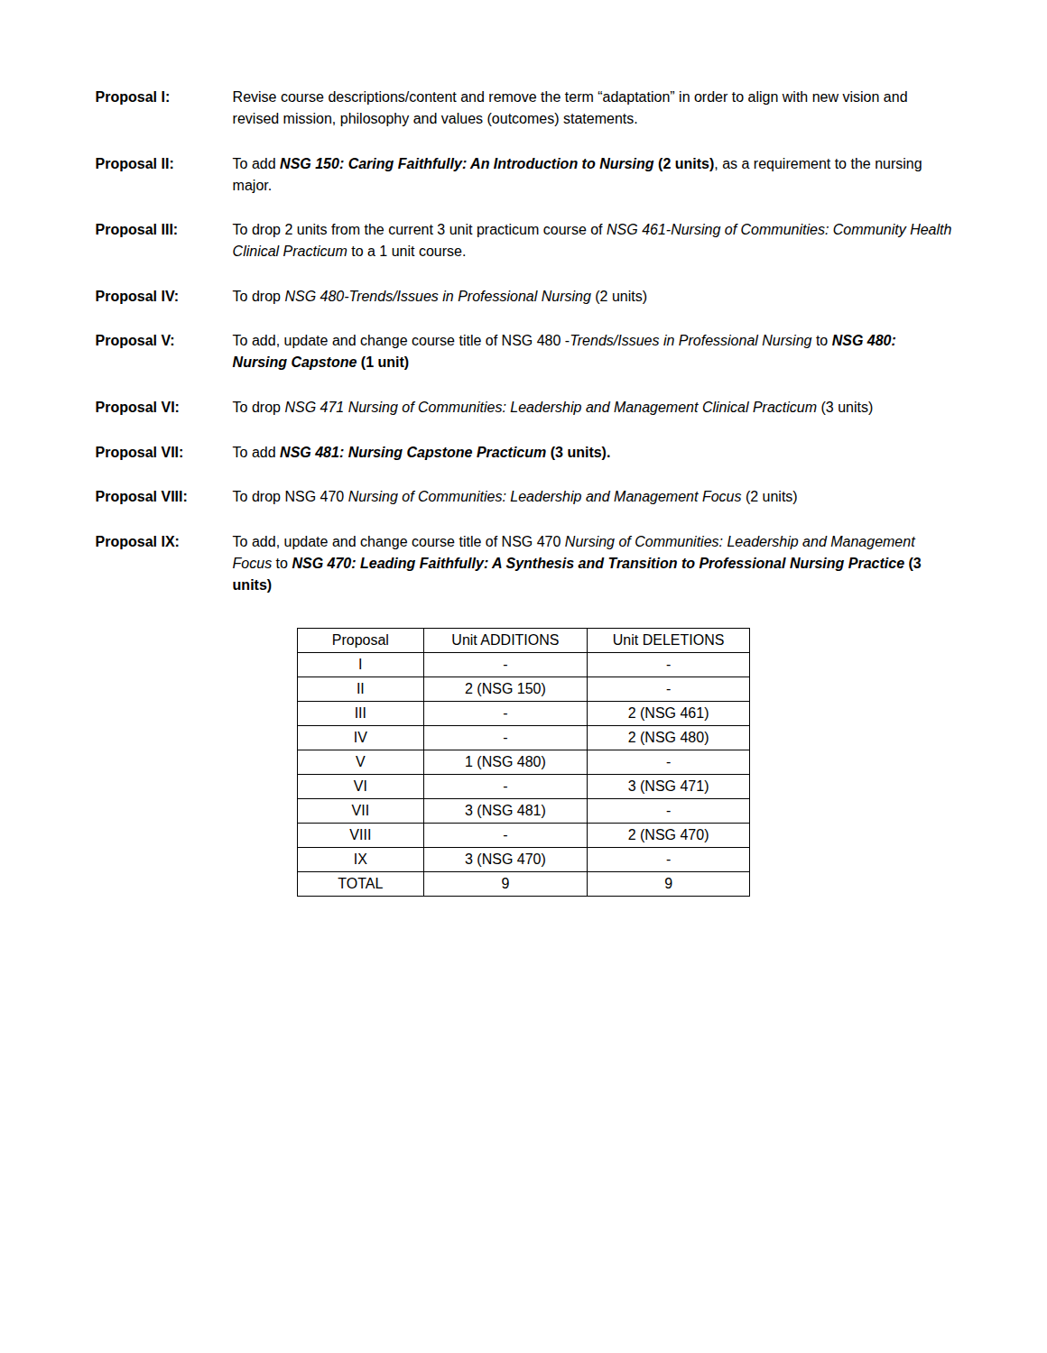Proposal I:
Revise course descriptions/content and remove the term “adaptation” in order to align with new vision and revised mission, philosophy and values (outcomes) statements.
Proposal II:
To add NSG 150: Caring Faithfully: An Introduction to Nursing (2 units), as a requirement to the nursing major.
Proposal III:
To drop 2 units from the current 3 unit practicum course of NSG 461-Nursing of Communities: Community Health Clinical Practicum to a 1 unit course.
Proposal IV:
To drop NSG 480-Trends/Issues in Professional Nursing (2 units)
Proposal V:
To add, update and change course title of NSG 480 -Trends/Issues in Professional Nursing to NSG 480: Nursing Capstone (1 unit)
Proposal VI:
To drop NSG 471 Nursing of Communities: Leadership and Management Clinical Practicum (3 units)
Proposal VII:
To add NSG 481: Nursing Capstone Practicum (3 units).
Proposal VIII:
To drop NSG 470 Nursing of Communities: Leadership and Management Focus (2 units)
Proposal IX:
To add, update and change course title of NSG 470 Nursing of Communities: Leadership and Management Focus to NSG 470: Leading Faithfully: A Synthesis and Transition to Professional Nursing Practice (3 units)
| Proposal | Unit ADDITIONS | Unit DELETIONS |
| --- | --- | --- |
| I | - | - |
| II | 2 (NSG 150) | - |
| III | - | 2 (NSG 461) |
| IV | - | 2 (NSG 480) |
| V | 1 (NSG 480) | - |
| VI | - | 3 (NSG 471) |
| VII | 3 (NSG 481) | - |
| VIII | - | 2 (NSG 470) |
| IX | 3 (NSG 470) | - |
| TOTAL | 9 | 9 |